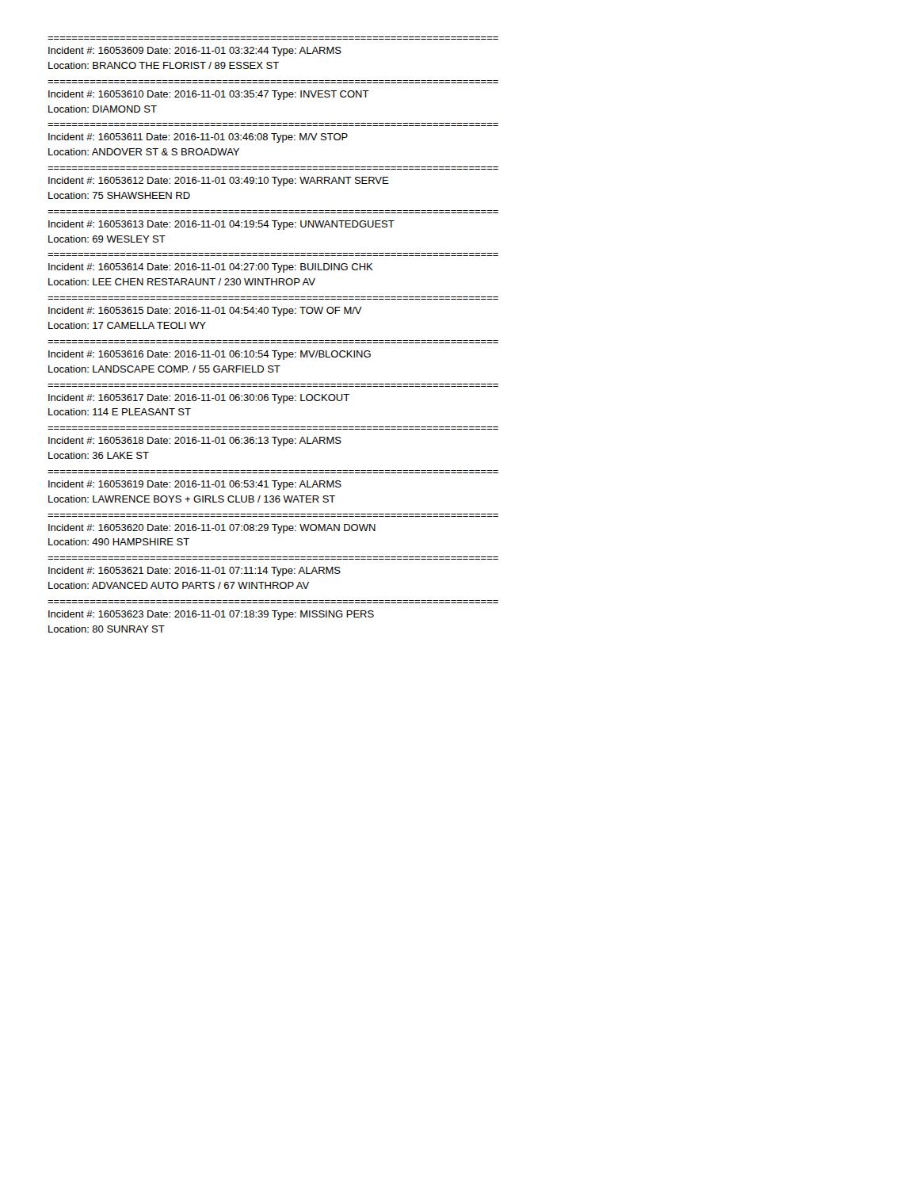===========================================================================
Incident #: 16053609 Date: 2016-11-01 03:32:44 Type: ALARMS
Location: BRANCO THE FLORIST / 89 ESSEX ST
===========================================================================
Incident #: 16053610 Date: 2016-11-01 03:35:47 Type: INVEST CONT
Location: DIAMOND ST
===========================================================================
Incident #: 16053611 Date: 2016-11-01 03:46:08 Type: M/V STOP
Location: ANDOVER ST & S BROADWAY
===========================================================================
Incident #: 16053612 Date: 2016-11-01 03:49:10 Type: WARRANT SERVE
Location: 75 SHAWSHEEN RD
===========================================================================
Incident #: 16053613 Date: 2016-11-01 04:19:54 Type: UNWANTEDGUEST
Location: 69 WESLEY ST
===========================================================================
Incident #: 16053614 Date: 2016-11-01 04:27:00 Type: BUILDING CHK
Location: LEE CHEN RESTARAUNT / 230 WINTHROP AV
===========================================================================
Incident #: 16053615 Date: 2016-11-01 04:54:40 Type: TOW OF M/V
Location: 17 CAMELLA TEOLI WY
===========================================================================
Incident #: 16053616 Date: 2016-11-01 06:10:54 Type: MV/BLOCKING
Location: LANDSCAPE COMP. / 55 GARFIELD ST
===========================================================================
Incident #: 16053617 Date: 2016-11-01 06:30:06 Type: LOCKOUT
Location: 114 E PLEASANT ST
===========================================================================
Incident #: 16053618 Date: 2016-11-01 06:36:13 Type: ALARMS
Location: 36 LAKE ST
===========================================================================
Incident #: 16053619 Date: 2016-11-01 06:53:41 Type: ALARMS
Location: LAWRENCE BOYS + GIRLS CLUB / 136 WATER ST
===========================================================================
Incident #: 16053620 Date: 2016-11-01 07:08:29 Type: WOMAN DOWN
Location: 490 HAMPSHIRE ST
===========================================================================
Incident #: 16053621 Date: 2016-11-01 07:11:14 Type: ALARMS
Location: ADVANCED AUTO PARTS / 67 WINTHROP AV
===========================================================================
Incident #: 16053623 Date: 2016-11-01 07:18:39 Type: MISSING PERS
Location: 80 SUNRAY ST